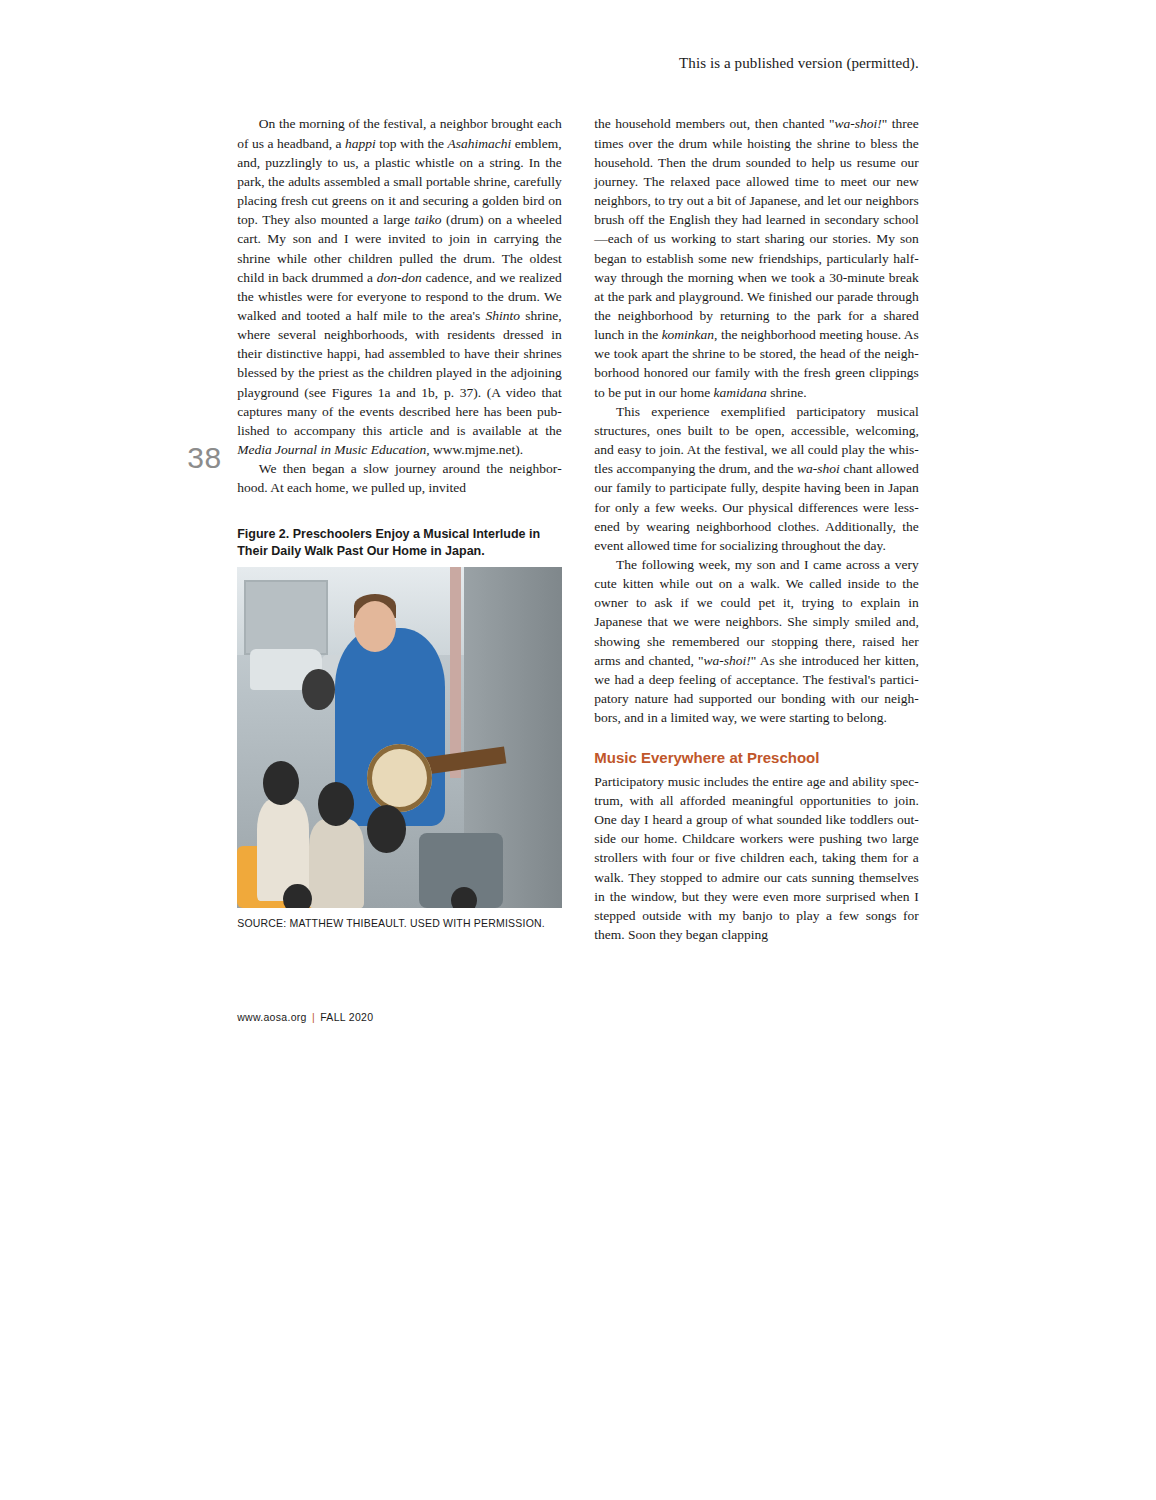This is a published version (permitted).
38
On the morning of the festival, a neighbor brought each of us a headband, a happi top with the Asahimachi emblem, and, puzzlingly to us, a plastic whistle on a string. In the park, the adults assembled a small portable shrine, carefully placing fresh cut greens on it and securing a golden bird on top. They also mounted a large taiko (drum) on a wheeled cart. My son and I were invited to join in carrying the shrine while other children pulled the drum. The oldest child in back drummed a don-don cadence, and we realized the whistles were for everyone to respond to the drum. We walked and tooted a half mile to the area's Shinto shrine, where several neighborhoods, with residents dressed in their distinctive happi, had assembled to have their shrines blessed by the priest as the children played in the adjoining playground (see Figures 1a and 1b, p. 37). (A video that captures many of the events described here has been published to accompany this article and is available at the Media Journal in Music Education, www.mjme.net).
We then began a slow journey around the neighborhood. At each home, we pulled up, invited
Figure 2. Preschoolers Enjoy a Musical Interlude in Their Daily Walk Past Our Home in Japan.
SOURCE: MATTHEW THIBEAULT. USED WITH PERMISSION.
the household members out, then chanted "wa-shoi!" three times over the drum while hoisting the shrine to bless the household. Then the drum sounded to help us resume our journey. The relaxed pace allowed time to meet our new neighbors, to try out a bit of Japanese, and let our neighbors brush off the English they had learned in secondary school—each of us working to start sharing our stories. My son began to establish some new friendships, particularly halfway through the morning when we took a 30-minute break at the park and playground. We finished our parade through the neighborhood by returning to the park for a shared lunch in the kominkan, the neighborhood meeting house. As we took apart the shrine to be stored, the head of the neighborhood honored our family with the fresh green clippings to be put in our home kamidana shrine.
This experience exemplified participatory musical structures, ones built to be open, accessible, welcoming, and easy to join. At the festival, we all could play the whistles accompanying the drum, and the wa-shoi chant allowed our family to participate fully, despite having been in Japan for only a few weeks. Our physical differences were lessened by wearing neighborhood clothes. Additionally, the event allowed time for socializing throughout the day.
The following week, my son and I came across a very cute kitten while out on a walk. We called inside to the owner to ask if we could pet it, trying to explain in Japanese that we were neighbors. She simply smiled and, showing she remembered our stopping there, raised her arms and chanted, "wa-shoi!" As she introduced her kitten, we had a deep feeling of acceptance. The festival's participatory nature had supported our bonding with our neighbors, and in a limited way, we were starting to belong.
Music Everywhere at Preschool
Participatory music includes the entire age and ability spectrum, with all afforded meaningful opportunities to join. One day I heard a group of what sounded like toddlers outside our home. Childcare workers were pushing two large strollers with four or five children each, taking them for a walk. They stopped to admire our cats sunning themselves in the window, but they were even more surprised when I stepped outside with my banjo to play a few songs for them. Soon they began clapping
www.aosa.org | FALL 2020